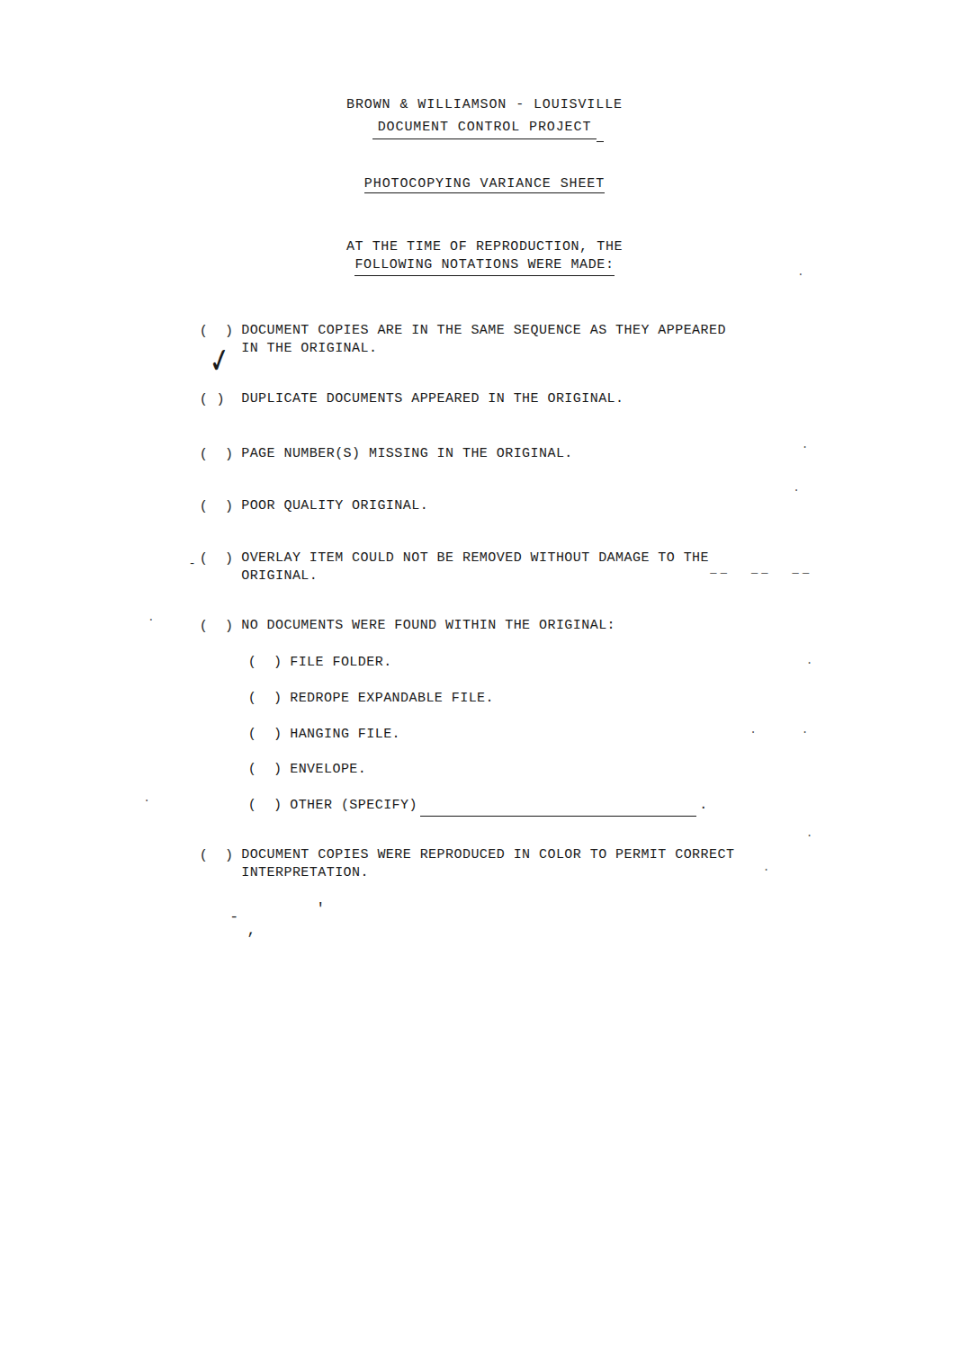BROWN & WILLIAMSON - LOUISVILLE
DOCUMENT CONTROL PROJECT
PHOTOCOPYING VARIANCE SHEET
AT THE TIME OF REPRODUCTION, THE FOLLOWING NOTATIONS WERE MADE:
( )
DOCUMENT COPIES ARE IN THE SAME SEQUENCE AS THEY APPEARED
IN THE ORIGINAL.
(✓ )
DUPLICATE DOCUMENTS APPEARED IN THE ORIGINAL.
( )
PAGE NUMBER(S) MISSING IN THE ORIGINAL.
( )
POOR QUALITY ORIGINAL.
-( )
OVERLAY ITEM COULD NOT BE REMOVED WITHOUT DAMAGE TO THE
ORIGINAL.
( )
NO DOCUMENTS WERE FOUND WITHIN THE ORIGINAL:
( )
FILE FOLDER.
( )
REDROPE EXPANDABLE FILE.
( )
HANGING FILE.
( )
ENVELOPE.
( )
OTHER (SPECIFY) .
( )
DOCUMENT COPIES WERE REPRODUCED IN COLOR TO PERMIT CORRECT
INTERPRETATION.
- ' ,
. . . . . . . . . . —— —— ——